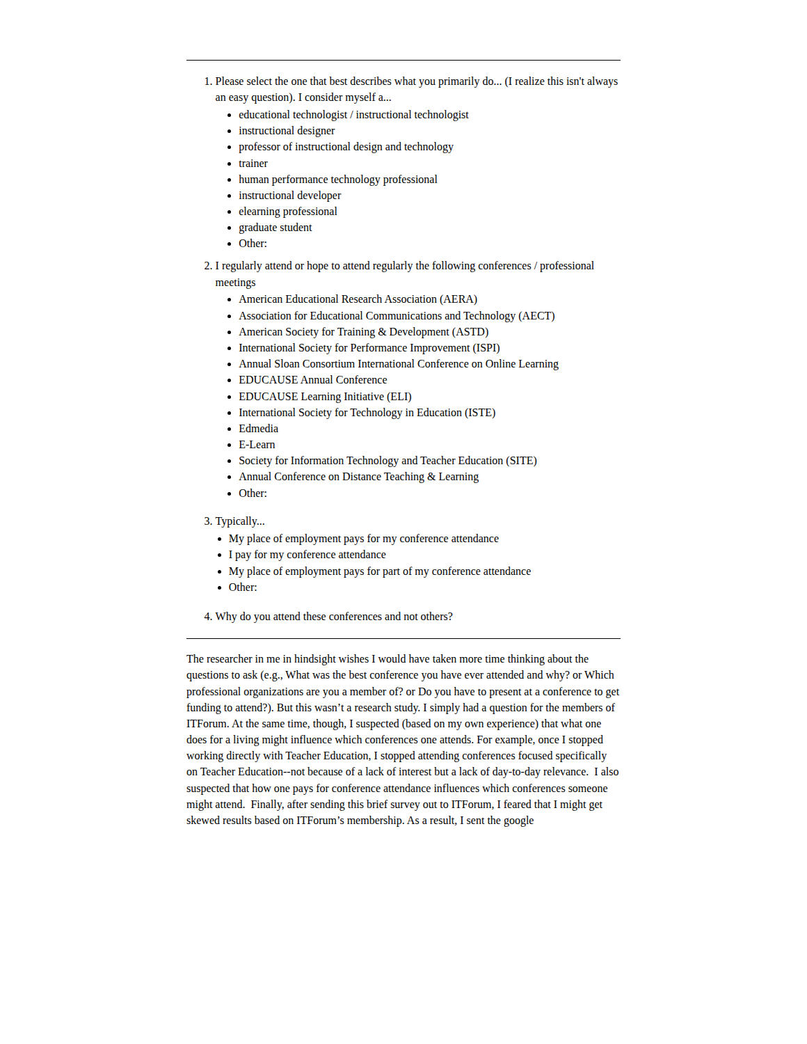Please select the one that best describes what you primarily do... (I realize this isn't always an easy question). I consider myself a...
educational technologist / instructional technologist
instructional designer
professor of instructional design and technology
trainer
human performance technology professional
instructional developer
elearning professional
graduate student
Other:
I regularly attend or hope to attend regularly the following conferences / professional meetings
American Educational Research Association (AERA)
Association for Educational Communications and Technology (AECT)
American Society for Training & Development (ASTD)
International Society for Performance Improvement (ISPI)
Annual Sloan Consortium International Conference on Online Learning
EDUCAUSE Annual Conference
EDUCAUSE Learning Initiative (ELI)
International Society for Technology in Education (ISTE)
Edmedia
E-Learn
Society for Information Technology and Teacher Education (SITE)
Annual Conference on Distance Teaching & Learning
Other:
Typically...
My place of employment pays for my conference attendance
I pay for my conference attendance
My place of employment pays for part of my conference attendance
Other:
Why do you attend these conferences and not others?
The researcher in me in hindsight wishes I would have taken more time thinking about the questions to ask (e.g., What was the best conference you have ever attended and why? or Which professional organizations are you a member of? or Do you have to present at a conference to get funding to attend?). But this wasn’t a research study. I simply had a question for the members of ITForum. At the same time, though, I suspected (based on my own experience) that what one does for a living might influence which conferences one attends. For example, once I stopped working directly with Teacher Education, I stopped attending conferences focused specifically on Teacher Education--not because of a lack of interest but a lack of day-to-day relevance. I also suspected that how one pays for conference attendance influences which conferences someone might attend. Finally, after sending this brief survey out to ITForum, I feared that I might get skewed results based on ITForum’s membership. As a result, I sent the google